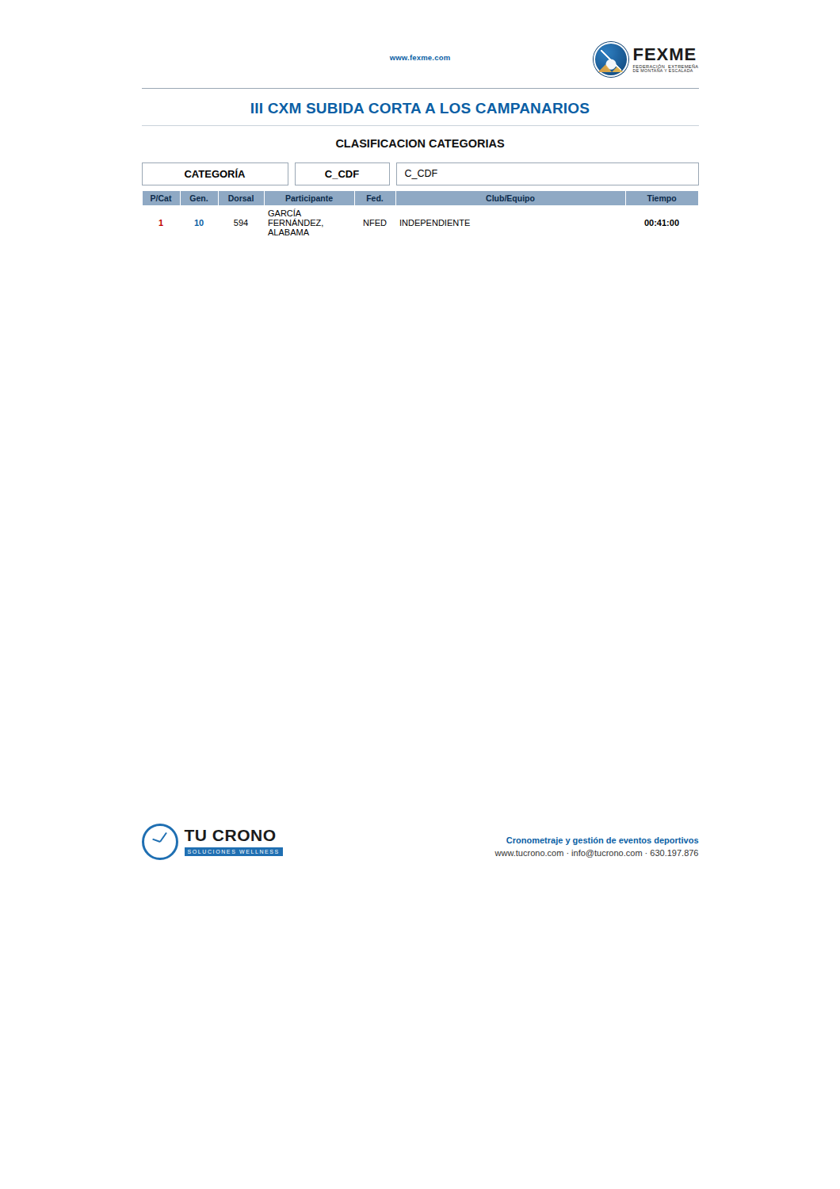www.fexme.com
FEXME
FEDERACIÓN EXTREMEÑA
DE MONTAÑA Y ESCALADA
III CXM SUBIDA CORTA A LOS CAMPANARIOS
CLASIFICACION CATEGORIAS
CATEGORÍA
C_CDF
C_CDF
| P/Cat | Gen. | Dorsal | Participante | Fed. | Club/Equipo | Tiempo |
| --- | --- | --- | --- | --- | --- | --- |
| 1 | 10 | 594 | GARCÍA FERNÁNDEZ, ALABAMA | NFED | INDEPENDIENTE | 00:41:00 |
TU CRONO
SOLUCIONES WELLNESS
Cronometraje y gestión de eventos deportivos
www.tucrono.com · info@tucrono.com · 630.197.876